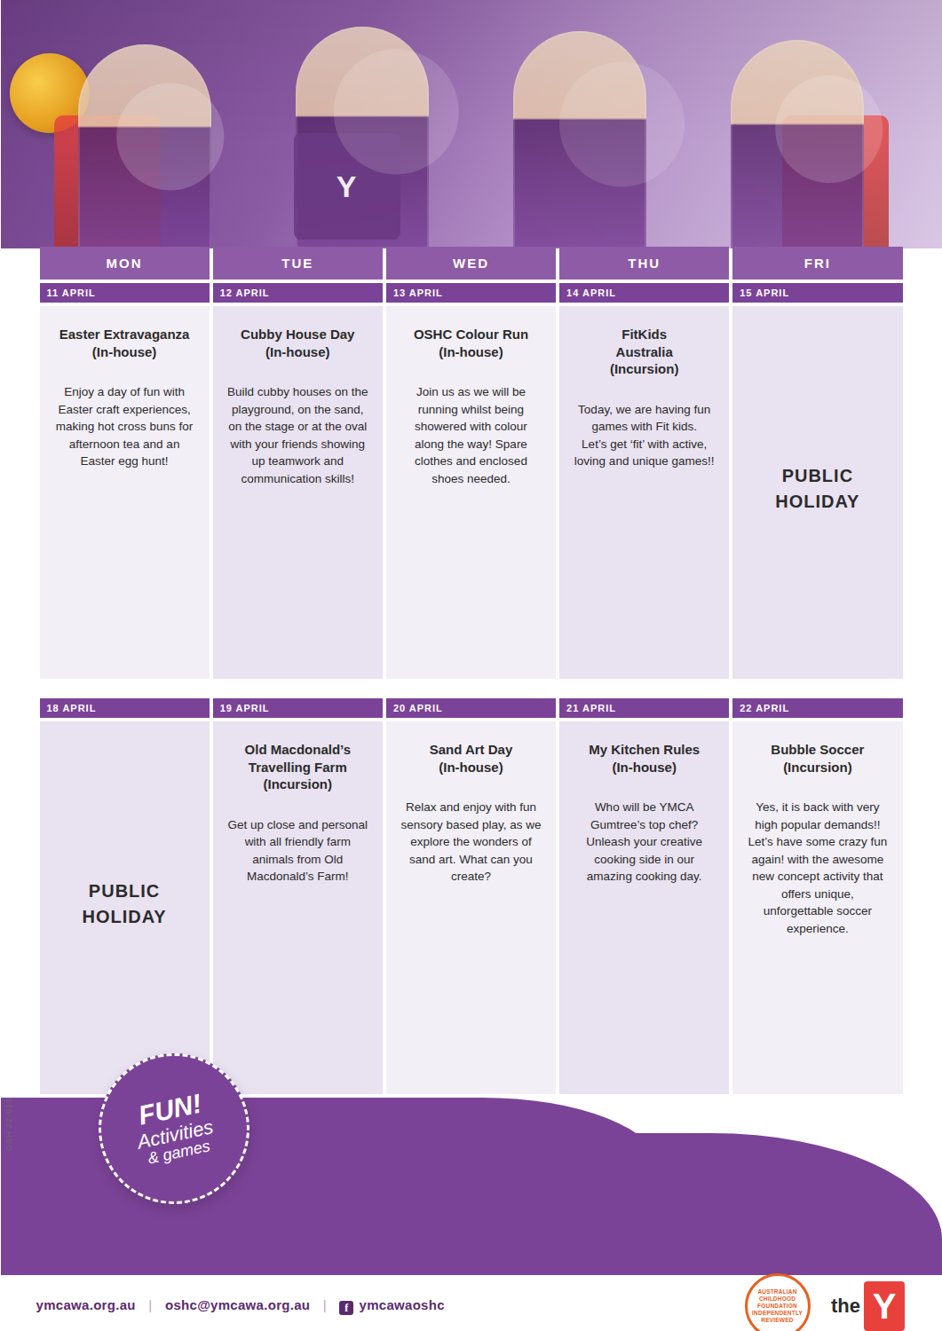Y
| Mon | Tue | Wed | Thu | Fri |
| --- | --- | --- | --- | --- |
| 11 April | 12 April | 13 April | 14 April | 15 April |
| Easter Extravaganza (In-house) Enjoy a day of fun with Easter craft experiences, making hot cross buns for afternoon tea and an Easter egg hunt! | Cubby House Day (In-house) Build cubby houses on the playground, on the sand, on the stage or at the oval with your friends showing up teamwork and communication skills! | OSHC Colour Run (In-house) Join us as we will be running whilst being showered with colour along the way! Spare clothes and enclosed shoes needed. | FitKids Australia (Incursion) Today, we are having fun games with Fit kids. Let’s get ‘fit’ with active, loving and unique games!! | PUBLIC HOLIDAY |
| 18 April | 19 April | 20 April | 21 April | 22 April |
| PUBLIC HOLIDAY | Old Macdonald’s Travelling Farm (Incursion) Get up close and personal with all friendly farm animals from Old Macdonald’s Farm! | Sand Art Day (In-house) Relax and enjoy with fun sensory based play, as we explore the wonders of sand art. What can you create? | My Kitchen Rules (In-house) Who will be YMCA Gumtree’s top chef? Unleash your creative cooking side in our amazing cooking day. | Bubble Soccer (Incursion) Yes, it is back with very high popular demands!! Let’s have some crazy fun again! with the awesome new concept activity that offers unique, unforgettable soccer experience. |
FUN! Activities & games
OSH 22-013
ymcawa.org.au | oshc@ymcawa.org.au | fymcawaoshc
Australian Childhood Foundation
Independently Reviewed
the Y